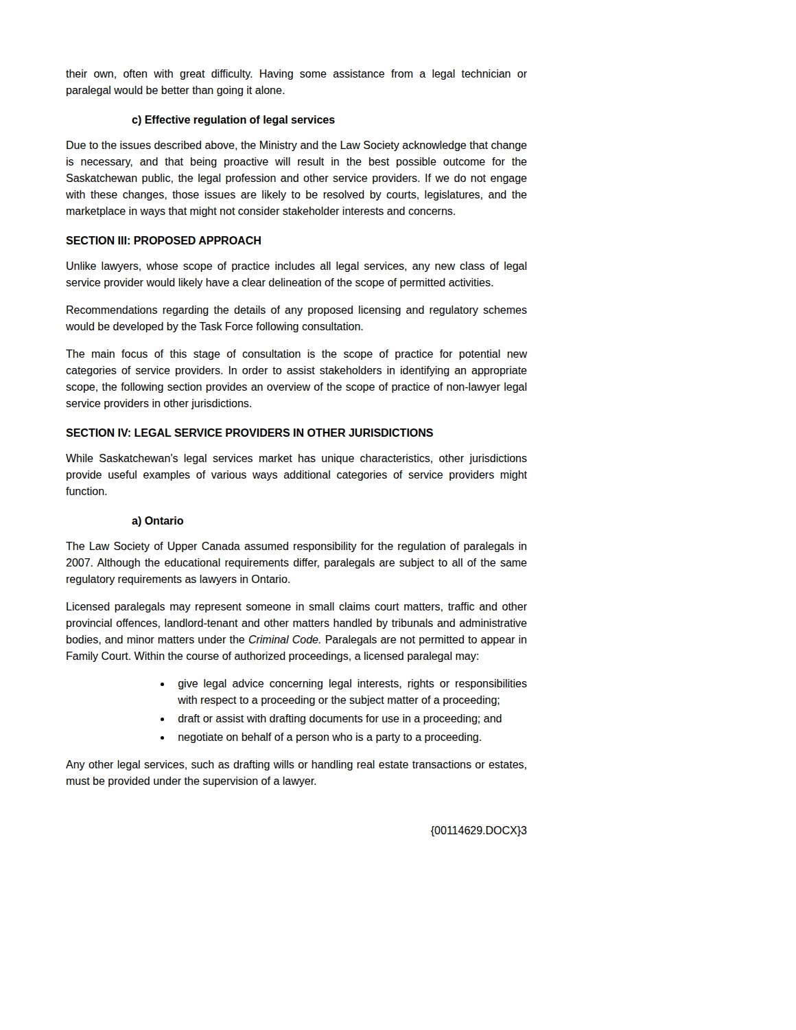their own, often with great difficulty. Having some assistance from a legal technician or paralegal would be better than going it alone.
c) Effective regulation of legal services
Due to the issues described above, the Ministry and the Law Society acknowledge that change is necessary, and that being proactive will result in the best possible outcome for the Saskatchewan public, the legal profession and other service providers. If we do not engage with these changes, those issues are likely to be resolved by courts, legislatures, and the marketplace in ways that might not consider stakeholder interests and concerns.
SECTION III: PROPOSED APPROACH
Unlike lawyers, whose scope of practice includes all legal services, any new class of legal service provider would likely have a clear delineation of the scope of permitted activities.
Recommendations regarding the details of any proposed licensing and regulatory schemes would be developed by the Task Force following consultation.
The main focus of this stage of consultation is the scope of practice for potential new categories of service providers. In order to assist stakeholders in identifying an appropriate scope, the following section provides an overview of the scope of practice of non-lawyer legal service providers in other jurisdictions.
SECTION IV: LEGAL SERVICE PROVIDERS IN OTHER JURISDICTIONS
While Saskatchewan's legal services market has unique characteristics, other jurisdictions provide useful examples of various ways additional categories of service providers might function.
a) Ontario
The Law Society of Upper Canada assumed responsibility for the regulation of paralegals in 2007. Although the educational requirements differ, paralegals are subject to all of the same regulatory requirements as lawyers in Ontario.
Licensed paralegals may represent someone in small claims court matters, traffic and other provincial offences, landlord-tenant and other matters handled by tribunals and administrative bodies, and minor matters under the Criminal Code. Paralegals are not permitted to appear in Family Court. Within the course of authorized proceedings, a licensed paralegal may:
give legal advice concerning legal interests, rights or responsibilities with respect to a proceeding or the subject matter of a proceeding;
draft or assist with drafting documents for use in a proceeding; and
negotiate on behalf of a person who is a party to a proceeding.
Any other legal services, such as drafting wills or handling real estate transactions or estates, must be provided under the supervision of a lawyer.
{00114629.DOCX}3